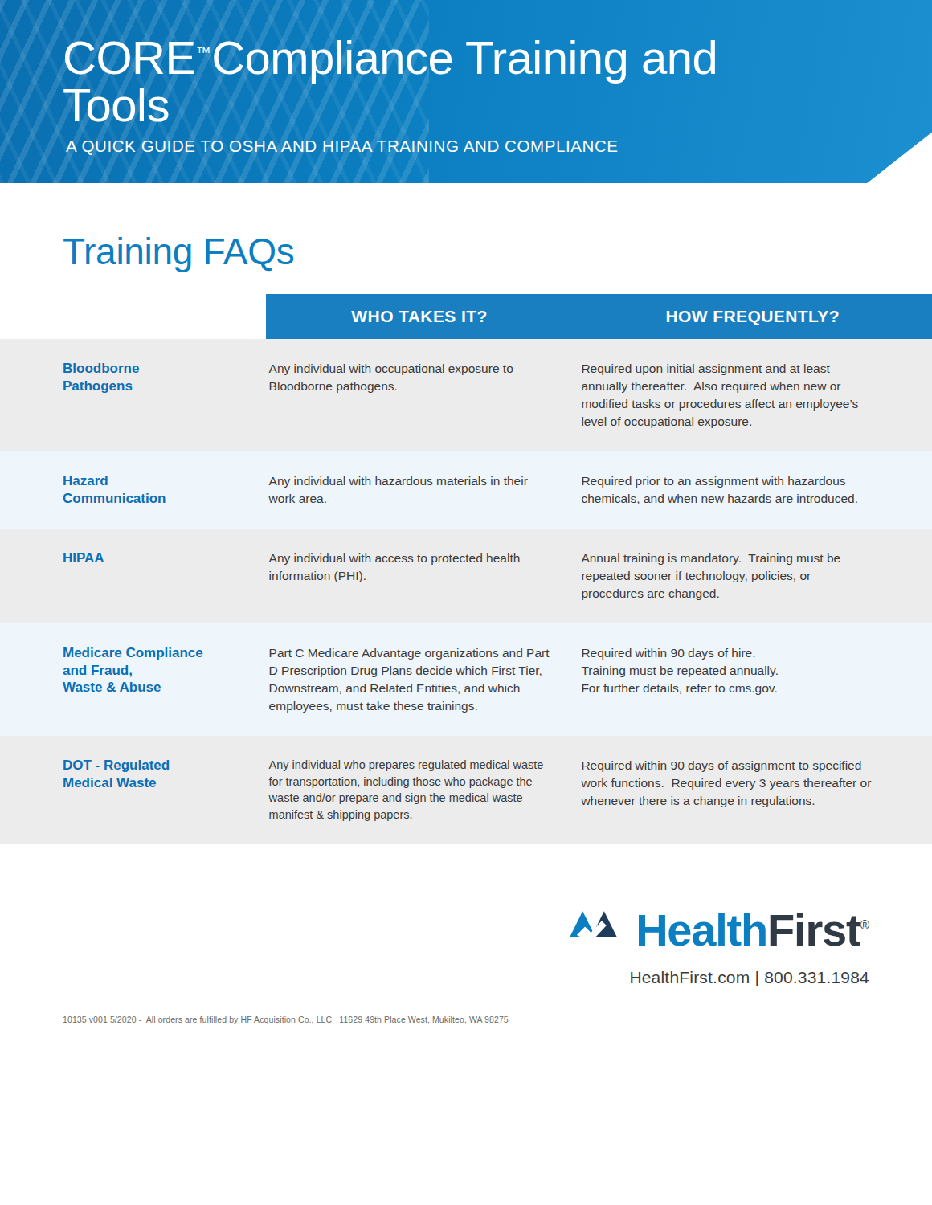CORE™Compliance Training and Tools
A Quick Guide to OSHA and HIPAA Training and Compliance
Training FAQs
| | WHO TAKES IT? | HOW FREQUENTLY? |
| --- | --- | --- |
| Bloodborne Pathogens | Any individual with occupational exposure to Bloodborne pathogens. | Required upon initial assignment and at least annually thereafter. Also required when new or modified tasks or procedures affect an employee’s level of occupational exposure. |
| Hazard Communication | Any individual with hazardous materials in their work area. | Required prior to an assignment with hazardous chemicals, and when new hazards are introduced. |
| HIPAA | Any individual with access to protected health information (PHI). | Annual training is mandatory. Training must be repeated sooner if technology, policies, or procedures are changed. |
| Medicare Compliance and Fraud, Waste & Abuse | Part C Medicare Advantage organi­zations and Part D Prescription Drug Plans decide which First Tier, Downstream, and Related Entities, and which employees, must take these trainings. | Required within 90 days of hire. Training must be repeated annually. For further details, refer to cms.gov. |
| DOT - Regulated Medical Waste | Any individual who prepares regulated medical waste for transportation, including those who package the waste and/or prepare and sign the medical waste manifest & shipping papers. | Required within 90 days of assignment to specified work functions. Required every 3 years thereafter or whenever there is a change in regulations. |
Health First®
HealthFirst.com | 800.331.1984
10135 v001 5/2020 - All orders are fulfilled by HF Acquisition Co., LLC 11629 49th Place West, Mukilteo, WA 98275